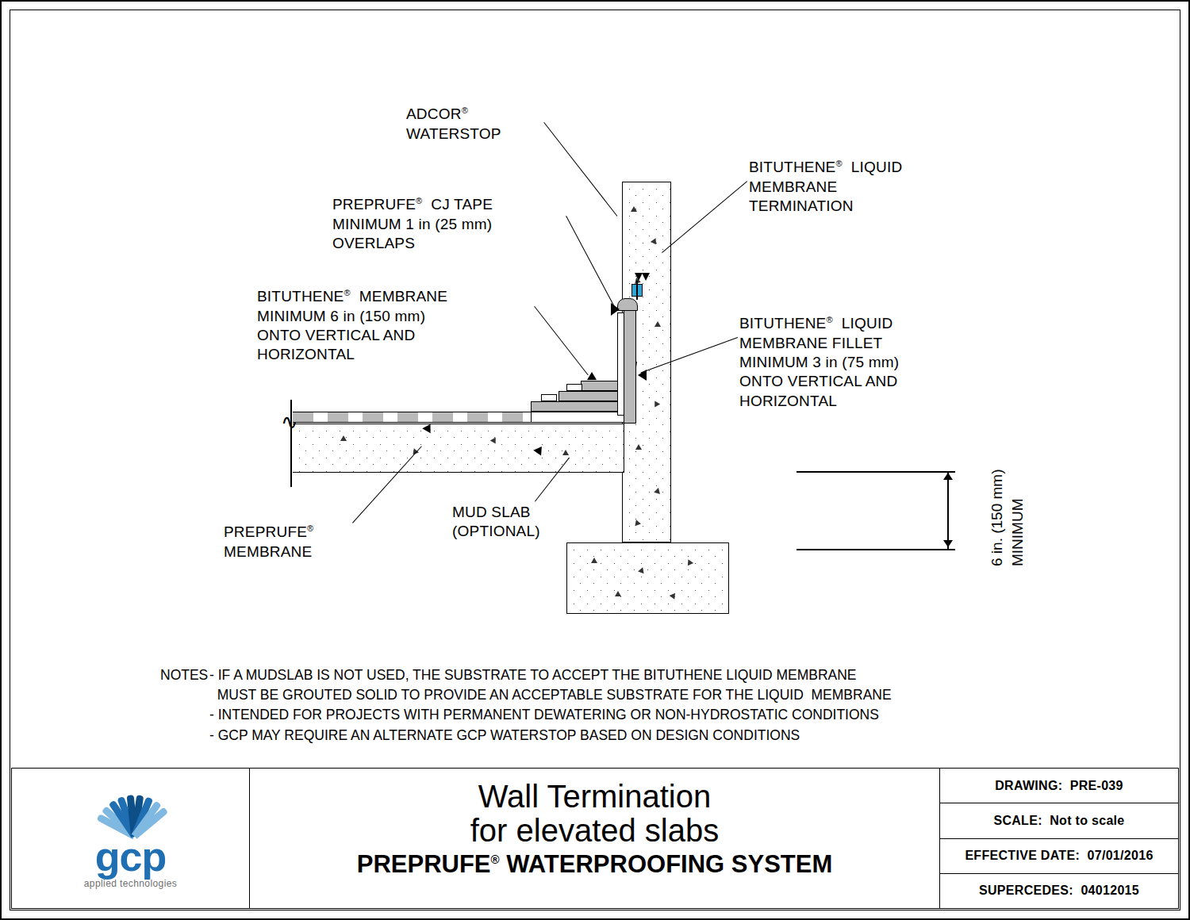∿
6 in. (150 mm)
MINIMUM
ADCOR®
WATERSTOP
BITUTHENE® LIQUID
MEMBRANE
TERMINATION
PREPRUFE® CJ TAPE
MINIMUM 1 in (25 mm)
OVERLAPS
BITUTHENE® MEMBRANE
MINIMUM 6 in (150 mm)
ONTO VERTICAL AND
HORIZONTAL
BITUTHENE® LIQUID
MEMBRANE FILLET
MINIMUM 3 in (75 mm)
ONTO VERTICAL AND
HORIZONTAL
MUD SLAB
(OPTIONAL)
PREPRUFE®
MEMBRANE
NOTES- IF A MUDSLAB IS NOT USED, THE SUBSTRATE TO ACCEPT THE BITUTHENE LIQUID MEMBRANE
MUST BE GROUTED SOLID TO PROVIDE AN ACCEPTABLE SUBSTRATE FOR THE LIQUID MEMBRANE
- INTENDED FOR PROJECTS WITH PERMANENT DEWATERING OR NON-HYDROSTATIC CONDITIONS
- GCP MAY REQUIRE AN ALTERNATE GCP WATERSTOP BASED ON DESIGN CONDITIONS
gcp
applied technologies
Wall Termination
for elevated slabs
PREPRUFE® WATERPROOFING SYSTEM
DRAWING: PRE-039
SCALE: Not to scale
EFFECTIVE DATE: 07/01/2016
SUPERCEDES: 04012015